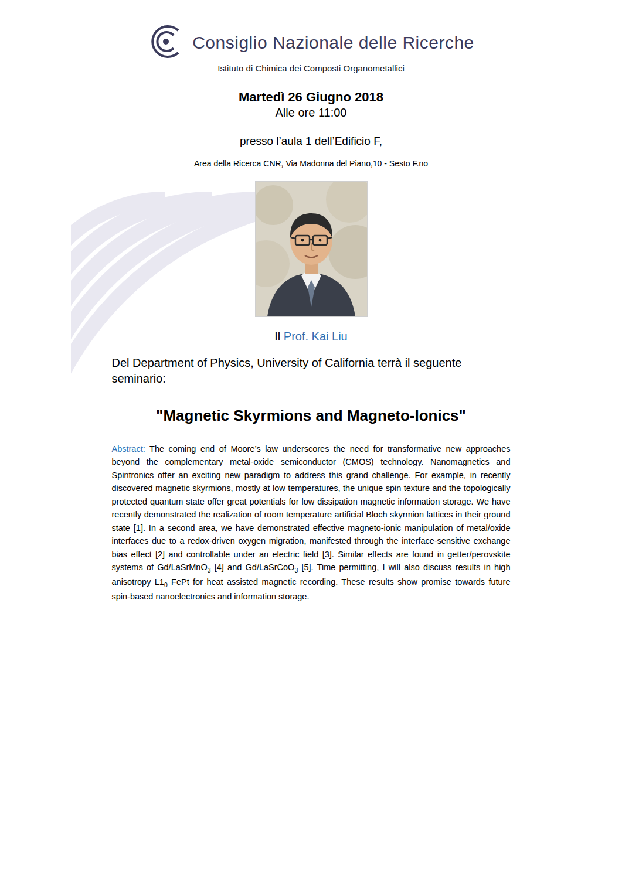Consiglio Nazionale delle Ricerche
Istituto di Chimica dei Composti Organometallici
Martedì 26 Giugno 2018
Alle ore 11:00
presso l’aula 1 dell’Edificio F,
Area della Ricerca CNR, Via Madonna del Piano,10 - Sesto F.no
Il Prof. Kai Liu
Del Department of Physics, University of California terrà il seguente seminario:
"Magnetic Skyrmions and Magneto-Ionics"
Abstract: The coming end of Moore’s law underscores the need for transformative new approaches beyond the complementary metal-oxide semiconductor (CMOS) technology. Nanomagnetics and Spintronics offer an exciting new paradigm to address this grand challenge. For example, in recently discovered magnetic skyrmions, mostly at low temperatures, the unique spin texture and the topologically protected quantum state offer great potentials for low dissipation magnetic information storage. We have recently demonstrated the realization of room temperature artificial Bloch skyrmion lattices in their ground state [1]. In a second area, we have demonstrated effective magneto-ionic manipulation of metal/oxide interfaces due to a redox-driven oxygen migration, manifested through the interface-sensitive exchange bias effect [2] and controllable under an electric field [3]. Similar effects are found in getter/perovskite systems of Gd/LaSrMnO3 [4] and Gd/LaSrCoO3 [5]. Time permitting, I will also discuss results in high anisotropy L10 FePt for heat assisted magnetic recording. These results show promise towards future spin-based nanoelectronics and information storage.